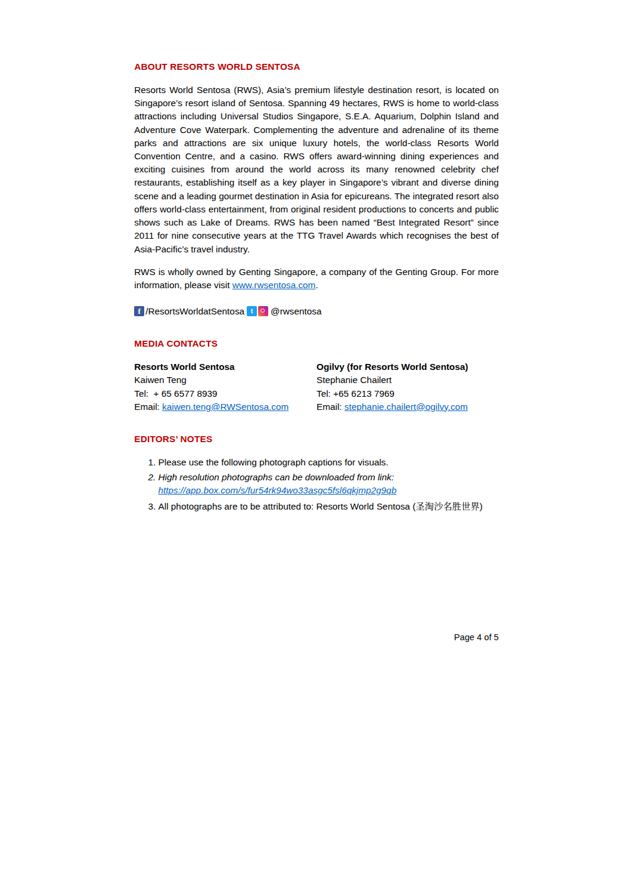ABOUT RESORTS WORLD SENTOSA
Resorts World Sentosa (RWS), Asia’s premium lifestyle destination resort, is located on Singapore’s resort island of Sentosa. Spanning 49 hectares, RWS is home to world-class attractions including Universal Studios Singapore, S.E.A. Aquarium, Dolphin Island and Adventure Cove Waterpark. Complementing the adventure and adrenaline of its theme parks and attractions are six unique luxury hotels, the world-class Resorts World Convention Centre, and a casino. RWS offers award-winning dining experiences and exciting cuisines from around the world across its many renowned celebrity chef restaurants, establishing itself as a key player in Singapore’s vibrant and diverse dining scene and a leading gourmet destination in Asia for epicureans. The integrated resort also offers world-class entertainment, from original resident productions to concerts and public shows such as Lake of Dreams. RWS has been named “Best Integrated Resort” since 2011 for nine consecutive years at the TTG Travel Awards which recognises the best of Asia-Pacific’s travel industry.
RWS is wholly owned by Genting Singapore, a company of the Genting Group. For more information, please visit www.rwsentosa.com.
f/ResortsWorldatSentosa t @rwsentosa
MEDIA CONTACTS
| Resorts World Sentosa | Ogilvy (for Resorts World Sentosa) |
| Kaiwen Teng | Stephanie Chailert |
| Tel: + 65 6577 8939 | Tel: +65 6213 7969 |
| Email: kaiwen.teng@RWSentosa.com | Email: stephanie.chailert@ogilvy.com |
EDITORS’ NOTES
Please use the following photograph captions for visuals.
High resolution photographs can be downloaded from link:
https://app.box.com/s/fur54rk94wo33asgc5fsl6qkjmp2g9qb
All photographs are to be attributed to: Resorts World Sentosa (圣淘沙名胜世界)
Page 4 of 5